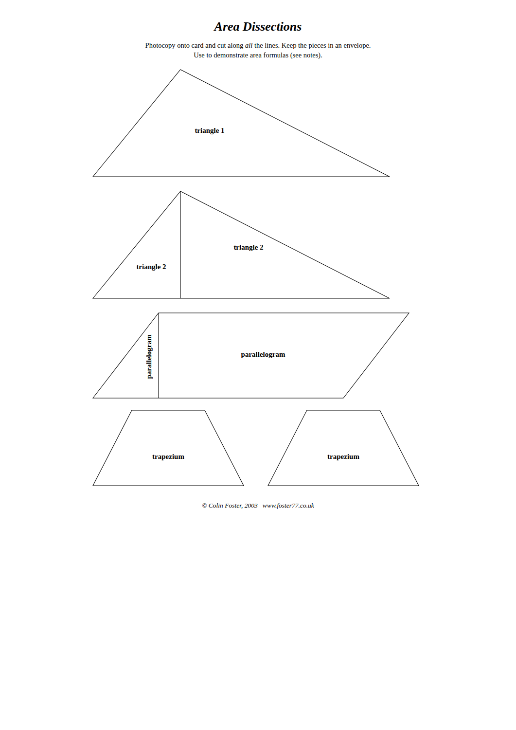Area Dissections
Photocopy onto card and cut along all the lines. Keep the pieces in an envelope.
Use to demonstrate area formulas (see notes).
triangle 1
triangle 2 triangle 2
parallelogram parallelogram
trapezium trapezium
© Colin Foster, 2003 www.foster77.co.uk